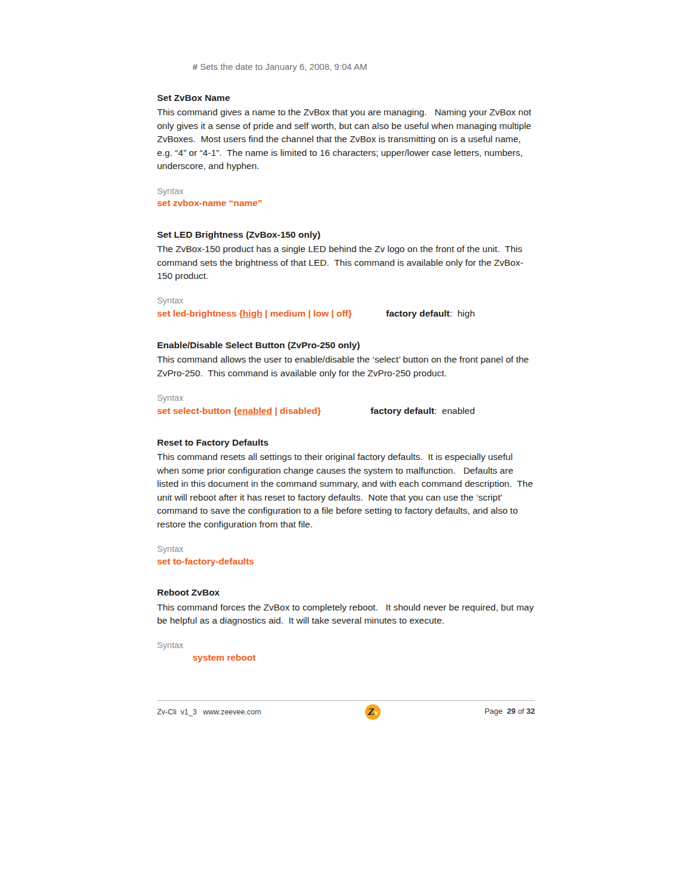# Sets the date to January 6, 2008, 9:04 AM
Set ZvBox Name
This command gives a name to the ZvBox that you are managing. Naming your ZvBox not only gives it a sense of pride and self worth, but can also be useful when managing multiple ZvBoxes. Most users find the channel that the ZvBox is transmitting on is a useful name, e.g. “4” or “4-1”. The name is limited to 16 characters; upper/lower case letters, numbers, underscore, and hyphen.
Syntax
set zvbox-name “name”
Set LED Brightness (ZvBox-150 only)
The ZvBox-150 product has a single LED behind the Zv logo on the front of the unit. This command sets the brightness of that LED. This command is available only for the ZvBox-150 product.
Syntax
set led-brightness {high | medium | low | off} factory default: high
Enable/Disable Select Button (ZvPro-250 only)
This command allows the user to enable/disable the ‘select’ button on the front panel of the ZvPro-250. This command is available only for the ZvPro-250 product.
Syntax
set select-button {enabled | disabled} factory default: enabled
Reset to Factory Defaults
This command resets all settings to their original factory defaults. It is especially useful when some prior configuration change causes the system to malfunction. Defaults are listed in this document in the command summary, and with each command description. The unit will reboot after it has reset to factory defaults. Note that you can use the ‘script’ command to save the configuration to a file before setting to factory defaults, and also to restore the configuration from that file.
Syntax
set to-factory-defaults
Reboot ZvBox
This command forces the ZvBox to completely reboot. It should never be required, but may be helpful as a diagnostics aid. It will take several minutes to execute.
Syntax
system reboot
Zv-Cli v1_3 www.zeevee.com
Page 29 of 32